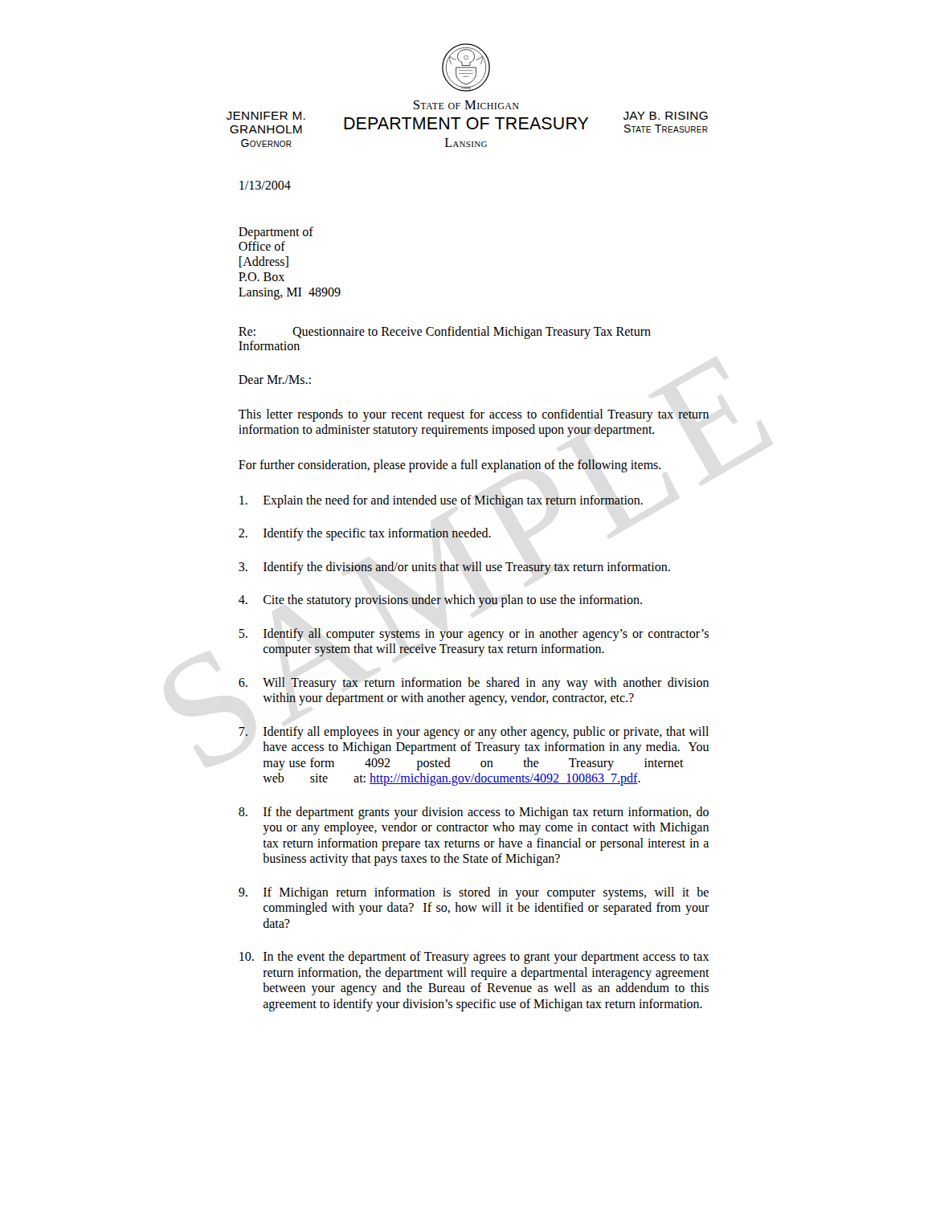SAMPLE
TUEBOR
Jennifer M. Granholm
Governor
State of Michigan
DEPARTMENT OF TREASURY
Lansing
Jay B. Rising
State Treasurer
1/13/2004
Department of
Office of
[Address]
P.O. Box
Lansing, MI 48909
Re: Questionnaire to Receive Confidential Michigan Treasury Tax Return Information
Dear Mr./Ms.:
This letter responds to your recent request for access to confidential Treasury tax return information to administer statutory requirements imposed upon your department.
For further consideration, please provide a full explanation of the following items.
Explain the need for and intended use of Michigan tax return information.
Identify the specific tax information needed.
Identify the divisions and/or units that will use Treasury tax return information.
Cite the statutory provisions under which you plan to use the information.
Identify all computer systems in your agency or in another agency’s or contractor’s computer system that will receive Treasury tax return information.
Will Treasury tax return information be shared in any way with another division within your department or with another agency, vendor, contractor, etc.?
Identify all employees in your agency or any other agency, public or private, that will have access to Michigan Department of Treasury tax information in any media. You may use form 4092 posted on the Treasury internet web site at: http://michigan.gov/documents/4092_100863_7.pdf.
If the department grants your division access to Michigan tax return information, do you or any employee, vendor or contractor who may come in contact with Michigan tax return information prepare tax returns or have a financial or personal interest in a business activity that pays taxes to the State of Michigan?
If Michigan return information is stored in your computer systems, will it be commingled with your data? If so, how will it be identified or separated from your data?
In the event the department of Treasury agrees to grant your department access to tax return information, the department will require a departmental interagency agreement between your agency and the Bureau of Revenue as well as an addendum to this agreement to identify your division’s specific use of Michigan tax return information.